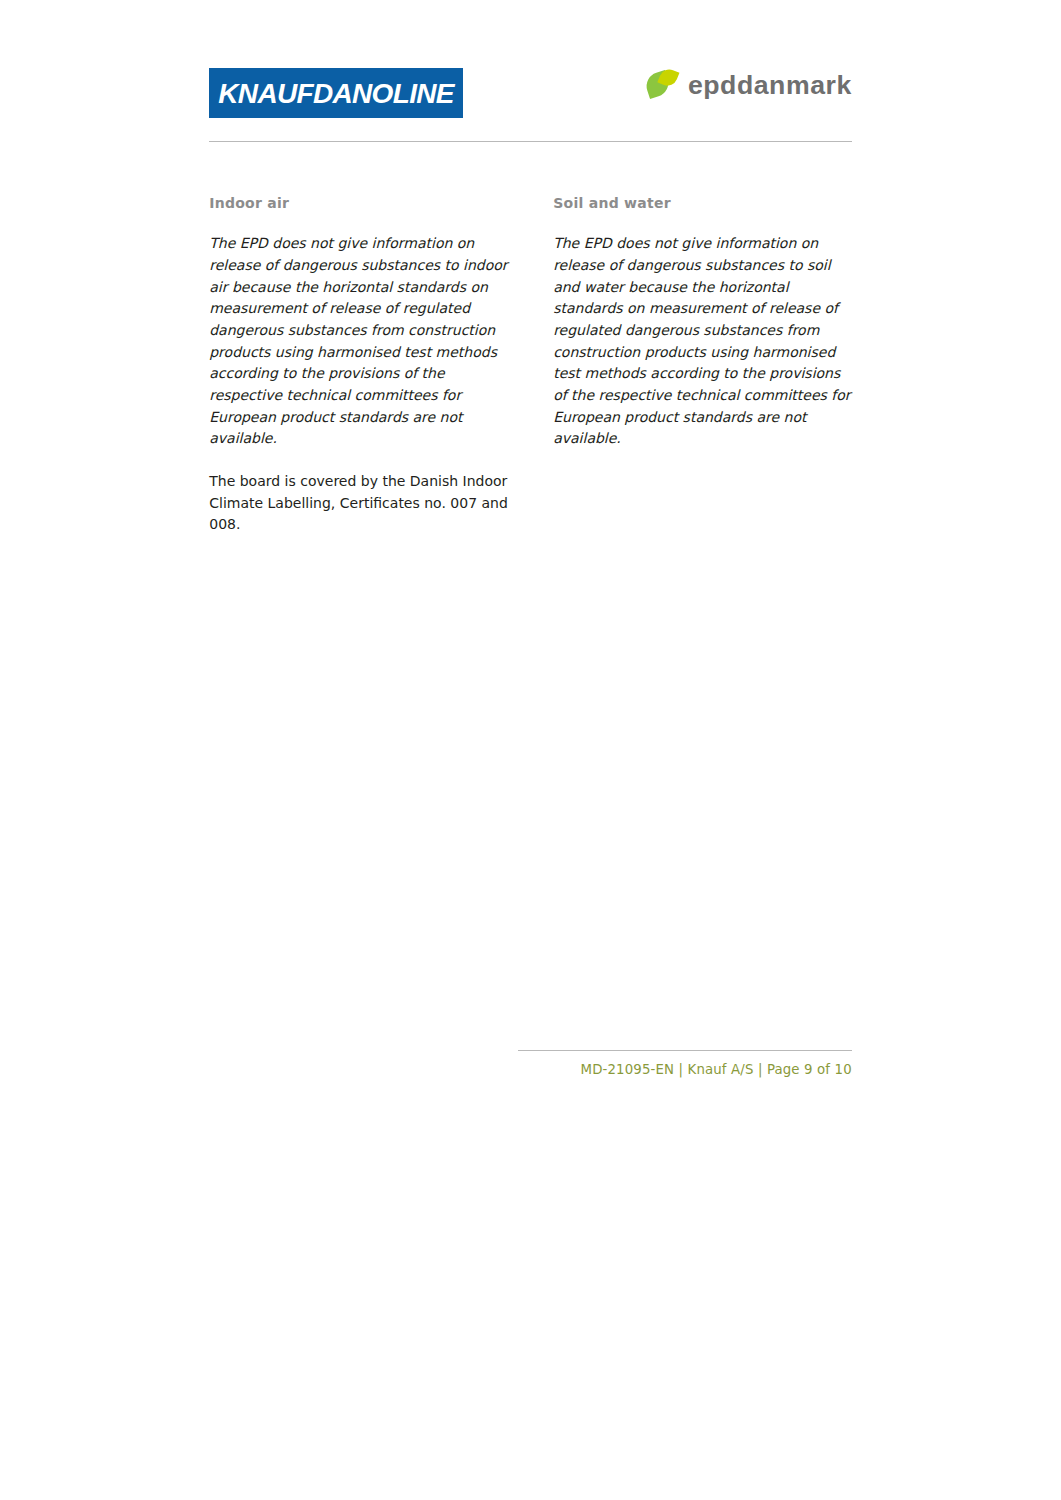KNAUFDANOLINE
epddanmark
Indoor air
The EPD does not give information on release of dangerous substances to indoor air because the horizontal standards on measurement of release of regulated dangerous substances from construction products using harmonised test methods according to the provisions of the respective technical committees for European product standards are not available.
The board is covered by the Danish Indoor Climate Labelling, Certificates no. 007 and 008.
Soil and water
The EPD does not give information on release of dangerous substances to soil and water because the horizontal standards on measurement of release of regulated dangerous substances from construction products using harmonised test methods according to the provisions of the respective technical committees for European product standards are not available.
MD-21095-EN | Knauf A/S | Page 9 of 10